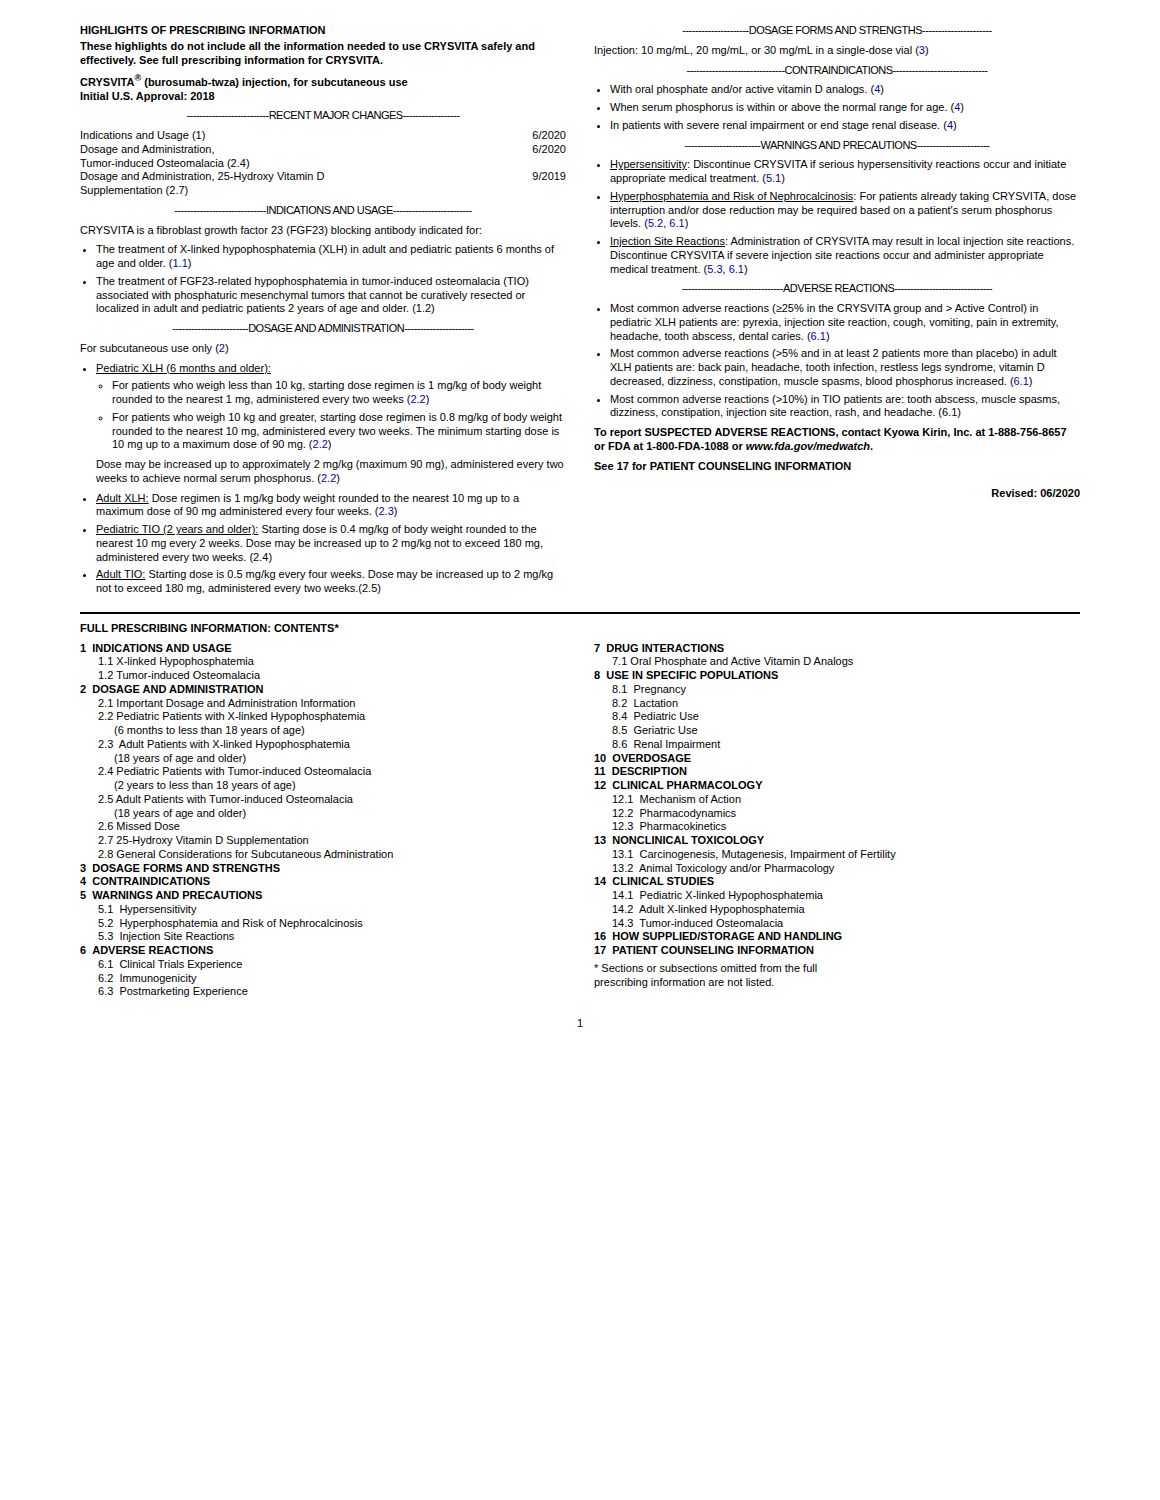HIGHLIGHTS OF PRESCRIBING INFORMATION
These highlights do not include all the information needed to use CRYSVITA safely and effectively. See full prescribing information for CRYSVITA.
CRYSVITA® (burosumab-twza) injection, for subcutaneous use
Initial U.S. Approval: 2018
--------------------------RECENT MAJOR CHANGES------------------
| Indications and Usage (1) | 6/2020 |
| Dosage and Administration, Tumor-induced Osteomalacia (2.4) | 6/2020 |
| Dosage and Administration, 25-Hydroxy Vitamin D Supplementation (2.7) | 9/2019 |
-----------------------------INDICATIONS AND USAGE-------------------------
CRYSVITA is a fibroblast growth factor 23 (FGF23) blocking antibody indicated for:
The treatment of X-linked hypophosphatemia (XLH) in adult and pediatric patients 6 months of age and older. (1.1)
The treatment of FGF23-related hypophosphatemia in tumor-induced osteomalacia (TIO) associated with phosphaturic mesenchymal tumors that cannot be curatively resected or localized in adult and pediatric patients 2 years of age and older. (1.2)
------------------------DOSAGE AND ADMINISTRATION----------------------
For subcutaneous use only (2)
Pediatric XLH (6 months and older):
For patients who weigh less than 10 kg, starting dose regimen is 1 mg/kg of body weight rounded to the nearest 1 mg, administered every two weeks (2.2)
For patients who weigh 10 kg and greater, starting dose regimen is 0.8 mg/kg of body weight rounded to the nearest 10 mg, administered every two weeks. The minimum starting dose is 10 mg up to a maximum dose of 90 mg. (2.2)
Dose may be increased up to approximately 2 mg/kg (maximum 90 mg), administered every two weeks to achieve normal serum phosphorus. (2.2)
Adult XLH: Dose regimen is 1 mg/kg body weight rounded to the nearest 10 mg up to a maximum dose of 90 mg administered every four weeks. (2.3)
Pediatric TIO (2 years and older): Starting dose is 0.4 mg/kg of body weight rounded to the nearest 10 mg every 2 weeks. Dose may be increased up to 2 mg/kg not to exceed 180 mg, administered every two weeks. (2.4)
Adult TIO: Starting dose is 0.5 mg/kg every four weeks. Dose may be increased up to 2 mg/kg not to exceed 180 mg, administered every two weeks.(2.5)
---------------------DOSAGE FORMS AND STRENGTHS----------------------
Injection: 10 mg/mL, 20 mg/mL, or 30 mg/mL in a single-dose vial (3)
-------------------------------CONTRAINDICATIONS------------------------------
With oral phosphate and/or active vitamin D analogs. (4)
When serum phosphorus is within or above the normal range for age. (4)
In patients with severe renal impairment or end stage renal disease. (4)
------------------------WARNINGS AND PRECAUTIONS-----------------------
Hypersensitivity: Discontinue CRYSVITA if serious hypersensitivity reactions occur and initiate appropriate medical treatment. (5.1)
Hyperphosphatemia and Risk of Nephrocalcinosis: For patients already taking CRYSVITA, dose interruption and/or dose reduction may be required based on a patient's serum phosphorus levels. (5.2, 6.1)
Injection Site Reactions: Administration of CRYSVITA may result in local injection site reactions. Discontinue CRYSVITA if severe injection site reactions occur and administer appropriate medical treatment. (5.3, 6.1)
--------------------------------ADVERSE REACTIONS-------------------------------
Most common adverse reactions (≥25% in the CRYSVITA group and > Active Control) in pediatric XLH patients are: pyrexia, injection site reaction, cough, vomiting, pain in extremity, headache, tooth abscess, dental caries. (6.1)
Most common adverse reactions (>5% and in at least 2 patients more than placebo) in adult XLH patients are: back pain, headache, tooth infection, restless legs syndrome, vitamin D decreased, dizziness, constipation, muscle spasms, blood phosphorus increased. (6.1)
Most common adverse reactions (>10%) in TIO patients are: tooth abscess, muscle spasms, dizziness, constipation, injection site reaction, rash, and headache. (6.1)
To report SUSPECTED ADVERSE REACTIONS, contact Kyowa Kirin, Inc. at 1-888-756-8657 or FDA at 1-800-FDA-1088 or www.fda.gov/medwatch.
See 17 for PATIENT COUNSELING INFORMATION
Revised: 06/2020
FULL PRESCRIBING INFORMATION: CONTENTS*
1 INDICATIONS AND USAGE
1.1 X-linked Hypophosphatemia
1.2 Tumor-induced Osteomalacia
2 DOSAGE AND ADMINISTRATION
2.1 Important Dosage and Administration Information
2.2 Pediatric Patients with X-linked Hypophosphatemia
(6 months to less than 18 years of age)
2.3 Adult Patients with X-linked Hypophosphatemia
(18 years of age and older)
2.4 Pediatric Patients with Tumor-induced Osteomalacia
(2 years to less than 18 years of age)
2.5 Adult Patients with Tumor-induced Osteomalacia
(18 years of age and older)
2.6 Missed Dose
2.7 25-Hydroxy Vitamin D Supplementation
2.8 General Considerations for Subcutaneous Administration
3 DOSAGE FORMS AND STRENGTHS
4 CONTRAINDICATIONS
5 WARNINGS AND PRECAUTIONS
5.1 Hypersensitivity
5.2 Hyperphosphatemia and Risk of Nephrocalcinosis
5.3 Injection Site Reactions
6 ADVERSE REACTIONS
6.1 Clinical Trials Experience
6.2 Immunogenicity
6.3 Postmarketing Experience
7 DRUG INTERACTIONS
7.1 Oral Phosphate and Active Vitamin D Analogs
8 USE IN SPECIFIC POPULATIONS
8.1 Pregnancy
8.2 Lactation
8.4 Pediatric Use
8.5 Geriatric Use
8.6 Renal Impairment
10 OVERDOSAGE
11 DESCRIPTION
12 CLINICAL PHARMACOLOGY
12.1 Mechanism of Action
12.2 Pharmacodynamics
12.3 Pharmacokinetics
13 NONCLINICAL TOXICOLOGY
13.1 Carcinogenesis, Mutagenesis, Impairment of Fertility
13.2 Animal Toxicology and/or Pharmacology
14 CLINICAL STUDIES
14.1 Pediatric X-linked Hypophosphatemia
14.2 Adult X-linked Hypophosphatemia
14.3 Tumor-induced Osteomalacia
16 HOW SUPPLIED/STORAGE AND HANDLING
17 PATIENT COUNSELING INFORMATION
* Sections or subsections omitted from the full
prescribing information are not listed.
1